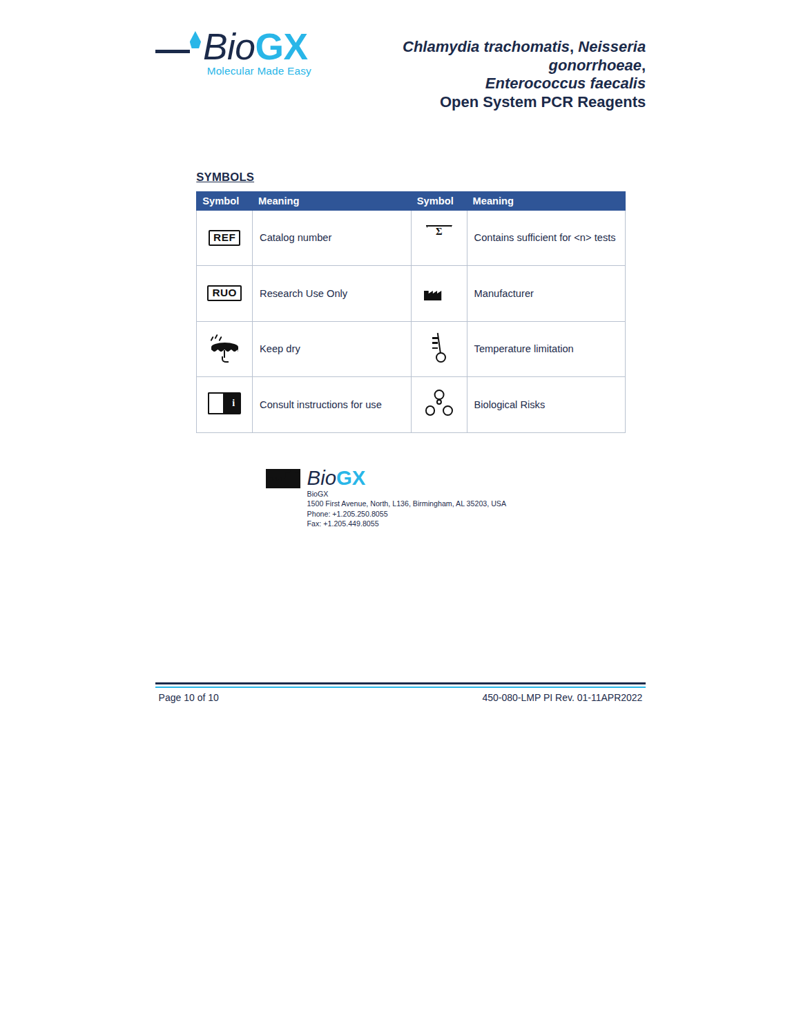Bio GX
Molecular Made Easy
Chlamydia trachomatis, Neisseria gonorrhoeae,
Enterococcus faecalis
Open System PCR Reagents
SYMBOLS
| Symbol | Meaning | Symbol | Meaning |
| --- | --- | --- | --- |
| REF | Catalog number | Σ | Contains sufficient for <n> tests |
| RUO | Research Use Only | | Manufacturer |
| | Keep dry | | Temperature limitation |
| i | Consult instructions for use | | Biological Risks |
Bio GX
BioGX
1500 First Avenue, North, L136, Birmingham, AL 35203, USA
Phone: +1.205.250.8055
Fax: +1.205.449.8055
Page 10 of 10 450-080-LMP PI Rev. 01-11APR2022